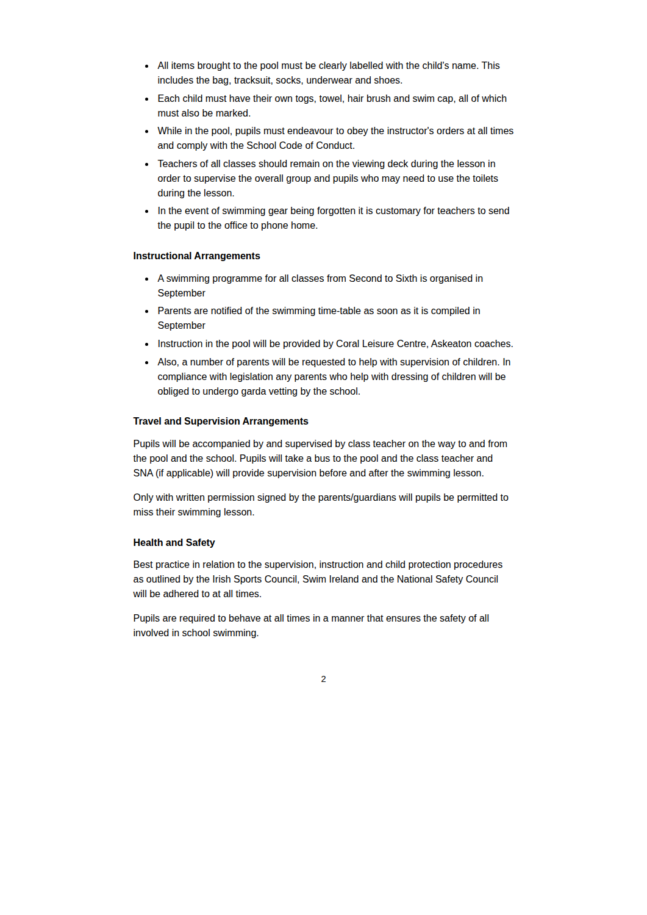All items brought to the pool must be clearly labelled with the child's name. This includes the bag, tracksuit, socks, underwear and shoes.
Each child must have their own togs, towel, hair brush and swim cap, all of which must also be marked.
While in the pool, pupils must endeavour to obey the instructor's orders at all times and comply with the School Code of Conduct.
Teachers of all classes should remain on the viewing deck during the lesson in order to supervise the overall group and pupils who may need to use the toilets during the lesson.
In the event of swimming gear being forgotten it is customary for teachers to send the pupil to the office to phone home.
Instructional Arrangements
A swimming programme for all classes from Second to Sixth is organised in September
Parents are notified of the swimming time-table as soon as it is compiled in September
Instruction in the pool will be provided by Coral Leisure Centre, Askeaton coaches.
Also, a number of parents will be requested to help with supervision of children. In compliance with legislation any parents who help with dressing of children will be obliged to undergo garda vetting by the school.
Travel and Supervision Arrangements
Pupils will be accompanied by and supervised by class teacher on the way to and from the pool and the school. Pupils will take a bus to the pool and the class teacher and SNA (if applicable) will provide supervision before and after the swimming lesson.
Only with written permission signed by the parents/guardians will pupils be permitted to miss their swimming lesson.
Health and Safety
Best practice in relation to the supervision, instruction and child protection procedures as outlined by the Irish Sports Council, Swim Ireland and the National Safety Council will be adhered to at all times.
Pupils are required to behave at all times in a manner that ensures the safety of all involved in school swimming.
2